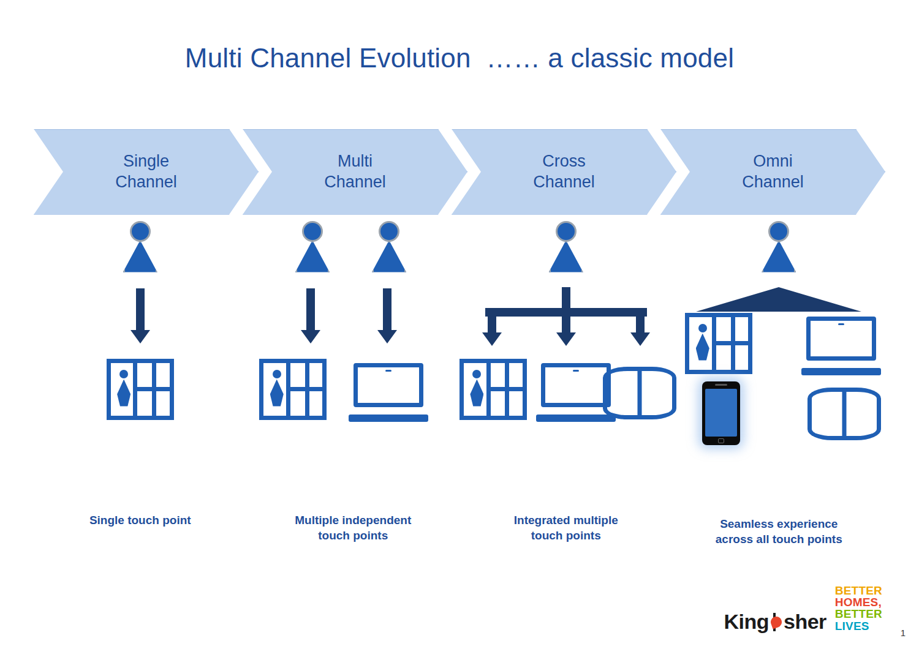Multi Channel Evolution …… a classic model
Single
Channel
Multi
Channel
Cross
Channel
Omni
Channel
Single touch point
Multiple independent
touch points
Integrated multiple
touch points
Seamless experience
across all touch points
King sher
Better
Homes,
Better
Lives
1